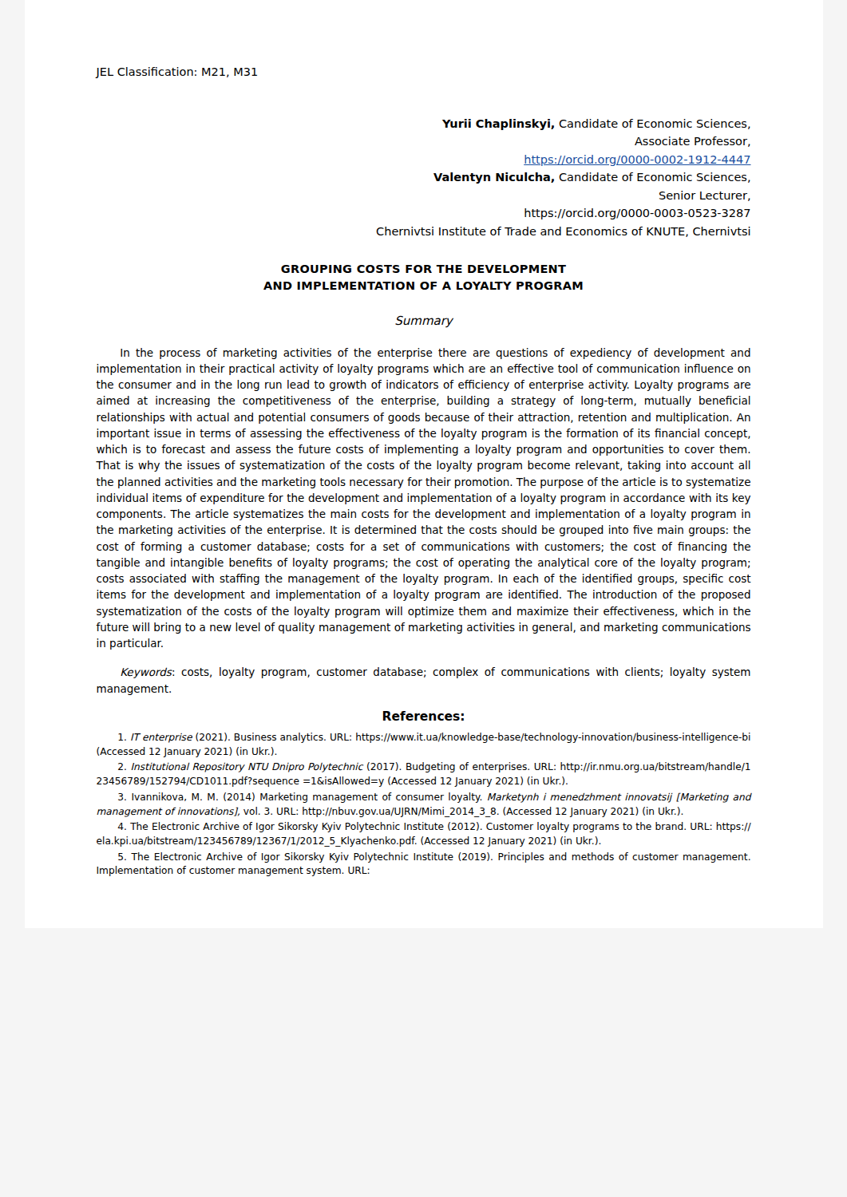JEL Classification: M21, M31
Yurii Chaplinskyi, Candidate of Economic Sciences,
Associate Professor,
https://orcid.org/0000-0002-1912-4447
Valentyn Niculcha, Candidate of Economic Sciences,
Senior Lecturer,
https://orcid.org/0000-0003-0523-3287
Chernivtsi Institute of Trade and Economics of KNUTE, Chernivtsi
Grouping costs for the development
and implementation of a loyalty program
Summary
In the process of marketing activities of the enterprise there are questions of expediency of development and implementation in their practical activity of loyalty programs which are an effective tool of communication influence on the consumer and in the long run lead to growth of indicators of efficiency of enterprise activity. Loyalty programs are aimed at increasing the competitiveness of the enterprise, building a strategy of long-term, mutually beneficial relationships with actual and potential consumers of goods because of their attraction, retention and multiplication. An important issue in terms of assessing the effectiveness of the loyalty program is the formation of its financial concept, which is to forecast and assess the future costs of implementing a loyalty program and opportunities to cover them. That is why the issues of systematization of the costs of the loyalty program become relevant, taking into account all the planned activities and the marketing tools necessary for their promotion. The purpose of the article is to systematize individual items of expenditure for the development and implementation of a loyalty program in accordance with its key components. The article systematizes the main costs for the development and implementation of a loyalty program in the marketing activities of the enterprise. It is determined that the costs should be grouped into five main groups: the cost of forming a customer database; costs for a set of communications with customers; the cost of financing the tangible and intangible benefits of loyalty programs; the cost of operating the analytical core of the loyalty program; costs associated with staffing the management of the loyalty program. In each of the identified groups, specific cost items for the development and implementation of a loyalty program are identified. The introduction of the proposed systematization of the costs of the loyalty program will optimize them and maximize their effectiveness, which in the future will bring to a new level of quality management of marketing activities in general, and marketing communications in particular.
Keywords: costs, loyalty program, customer database; complex of communications with clients; loyalty system management.
References:
1. IT enterprise (2021). Business analytics. URL: https://www.it.ua/knowledge-base/technology-innovation/business-intelligence-bi (Accessed 12 January 2021) (in Ukr.).
2. Institutional Repository NTU Dnipro Polytechnic (2017). Budgeting of enterprises. URL: http://ir.nmu.org.ua/bitstream/handle/123456789/152794/CD1011.pdf?sequence =1&isAllowed=y (Accessed 12 January 2021) (in Ukr.).
3. Ivannikova, M. M. (2014) Marketing management of consumer loyalty. Marketynh i menedzhment innovatsij [Marketing and management of innovations], vol. 3. URL: http://nbuv.gov.ua/UJRN/Mimi_2014_3_8. (Accessed 12 January 2021) (in Ukr.).
4. The Electronic Archive of Igor Sikorsky Kyiv Polytechnic Institute (2012). Customer loyalty programs to the brand. URL: https://ela.kpi.ua/bitstream/123456789/12367/1/2012_5_Klyachenko.pdf. (Accessed 12 January 2021) (in Ukr.).
5. The Electronic Archive of Igor Sikorsky Kyiv Polytechnic Institute (2019). Principles and methods of customer management. Implementation of customer management system. URL: